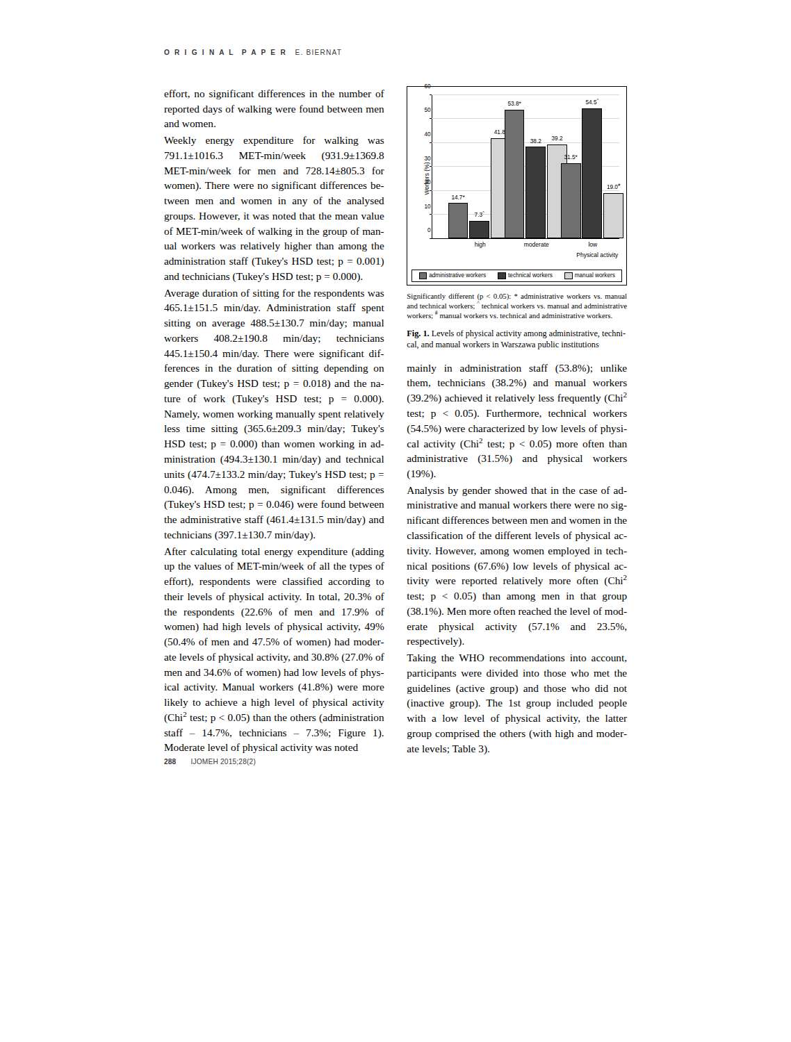O R I G I N A L P A P E R E. BIERNAT
effort, no significant differences in the number of reported days of walking were found between men and women.
Weekly energy expenditure for walking was 791.1±1016.3 MET-min/week (931.9±1369.8 MET-min/week for men and 728.14±805.3 for women). There were no significant differences between men and women in any of the analysed groups. However, it was noted that the mean value of MET-min/week of walking in the group of manual workers was relatively higher than among the administration staff (Tukey's HSD test; p = 0.001) and technicians (Tukey's HSD test; p = 0.000).
Average duration of sitting for the respondents was 465.1±151.5 min/day. Administration staff spent sitting on average 488.5±130.7 min/day; manual workers 408.2±190.8 min/day; technicians 445.1±150.4 min/day. There were significant differences in the duration of sitting depending on gender (Tukey's HSD test; p = 0.018) and the nature of work (Tukey's HSD test; p = 0.000). Namely, women working manually spent relatively less time sitting (365.6±209.3 min/day; Tukey's HSD test; p = 0.000) than women working in administration (494.3±130.1 min/day) and technical units (474.7±133.2 min/day; Tukey's HSD test; p = 0.046). Among men, significant differences (Tukey's HSD test; p = 0.046) were found between the administrative staff (461.4±131.5 min/day) and technicians (397.1±130.7 min/day).
After calculating total energy expenditure (adding up the values of MET-min/week of all the types of effort), respondents were classified according to their levels of physical activity. In total, 20.3% of the respondents (22.6% of men and 17.9% of women) had high levels of physical activity, 49% (50.4% of men and 47.5% of women) had moderate levels of physical activity, and 30.8% (27.0% of men and 34.6% of women) had low levels of physical activity. Manual workers (41.8%) were more likely to achieve a high level of physical activity (Chi2 test; p < 0.05) than the others (administration staff – 14.7%, technicians – 7.3%; Figure 1). Moderate level of physical activity was noted
Workers (%)
60
50
40
30
20
10
0
14.7*
7.3^
41.8#
high
53.8*
38.2
39.2
moderate
31.5*
54.5^
19.0#
low
Physical activity
administrative workers technical workers manual workers
Significantly different (p < 0.05): * administrative workers vs. manual and technical workers; ^ technical workers vs. manual and administrative workers; # manual workers vs. technical and administrative workers.
Fig. 1. Levels of physical activity among administrative, technical, and manual workers in Warszawa public institutions
mainly in administration staff (53.8%); unlike them, technicians (38.2%) and manual workers (39.2%) achieved it relatively less frequently (Chi2 test; p < 0.05). Furthermore, technical workers (54.5%) were characterized by low levels of physical activity (Chi2 test; p < 0.05) more often than administrative (31.5%) and physical workers (19%).
Analysis by gender showed that in the case of administrative and manual workers there were no significant differences between men and women in the classification of the different levels of physical activity. However, among women employed in technical positions (67.6%) low levels of physical activity were reported relatively more often (Chi2 test; p < 0.05) than among men in that group (38.1%). Men more often reached the level of moderate physical activity (57.1% and 23.5%, respectively).
Taking the WHO recommendations into account, participants were divided into those who met the guidelines (active group) and those who did not (inactive group). The 1st group included people with a low level of physical activity, the latter group comprised the others (with high and moderate levels; Table 3).
288 IJOMEH 2015;28(2)